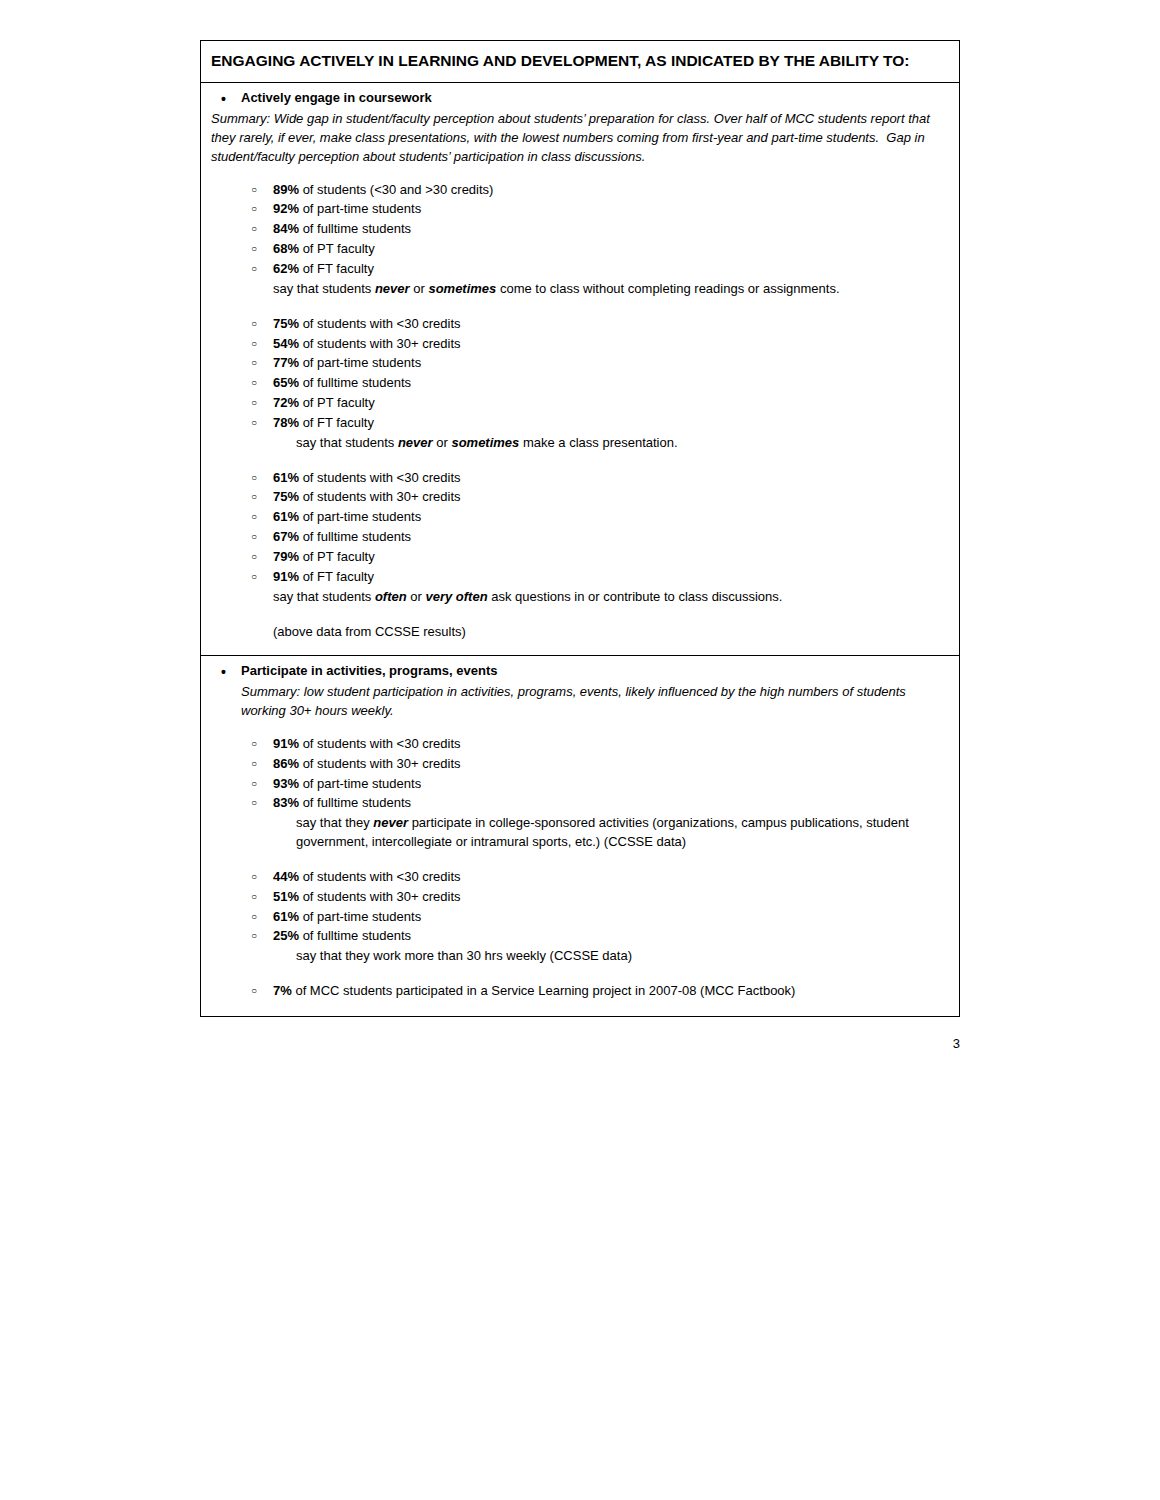Engaging actively in learning and development, as indicated by the ability to:
Actively engage in coursework
Summary: Wide gap in student/faculty perception about students’ preparation for class. Over half of MCC students report that they rarely, if ever, make class presentations, with the lowest numbers coming from first-year and part-time students. Gap in student/faculty perception about students’ participation in class discussions.
89% of students (<30 and >30 credits)
92% of part-time students
84% of fulltime students
68% of PT faculty
62% of FT faculty
say that students never or sometimes come to class without completing readings or assignments.
75% of students with <30 credits
54% of students with 30+ credits
77% of part-time students
65% of fulltime students
72% of PT faculty
78% of FT faculty
say that students never or sometimes make a class presentation.
61% of students with <30 credits
75% of students with 30+ credits
61% of part-time students
67% of fulltime students
79% of PT faculty
91% of FT faculty
say that students often or very often ask questions in or contribute to class discussions.
(above data from CCSSE results)
Participate in activities, programs, events
Summary: low student participation in activities, programs, events, likely influenced by the high numbers of students working 30+ hours weekly.
91% of students with <30 credits
86% of students with 30+ credits
93% of part-time students
83% of fulltime students
say that they never participate in college-sponsored activities (organizations, campus publications, student government, intercollegiate or intramural sports, etc.) (CCSSE data)
44% of students with <30 credits
51% of students with 30+ credits
61% of part-time students
25% of fulltime students
say that they work more than 30 hrs weekly (CCSSE data)
7% of MCC students participated in a Service Learning project in 2007-08 (MCC Factbook)
3